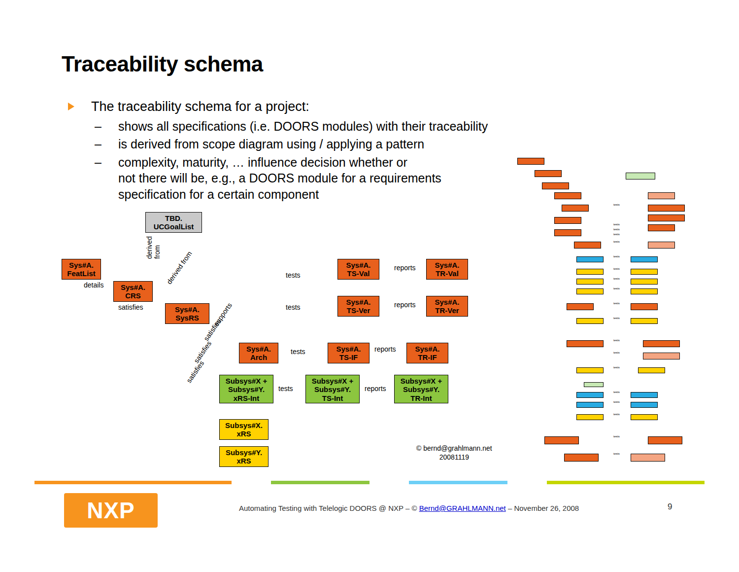Traceability schema
The traceability schema for a project:
shows all specifications (i.e. DOORS modules) with their traceability
is derived from scope diagram using / applying a pattern
complexity, maturity, … influence decision whether or
not there will be, e.g., a DOORS module for a requirements
specification for a certain component
TBD.
UCGoalList
Sys#A.
FeatList
Sys#A.
CRS
Sys#A.
SysRS
Sys#A.
Arch
Sys#A.
TS-Val
Sys#A.
TR-Val
Sys#A.
TS-Ver
Sys#A.
TR-Ver
Sys#A.
TS-IF
Sys#A.
TR-IF
Subsys#X +
Subsys#Y.
xRS-Int
Subsys#X +
Subsys#Y.
TS-Int
Subsys#X +
Subsys#Y.
TR-Int
Subsys#X.
xRS
Subsys#Y.
xRS
details
derived
from
derived from
satisfies
tests
tests
reports
reports
tests
reports
tests
reports
supports
satisfies
satisfies
satisfies
© bernd@grahlmann.net
20081119
tests
tests
tests
tests
tests
tests
tests
tests
tests
tests
tests
tests
tests
tests
tests
tests
tests
tests
tests
NXP
Automating Testing with Telelogic DOORS @ NXP – © Bernd@GRAHLMANN.net – November 26, 2008
9